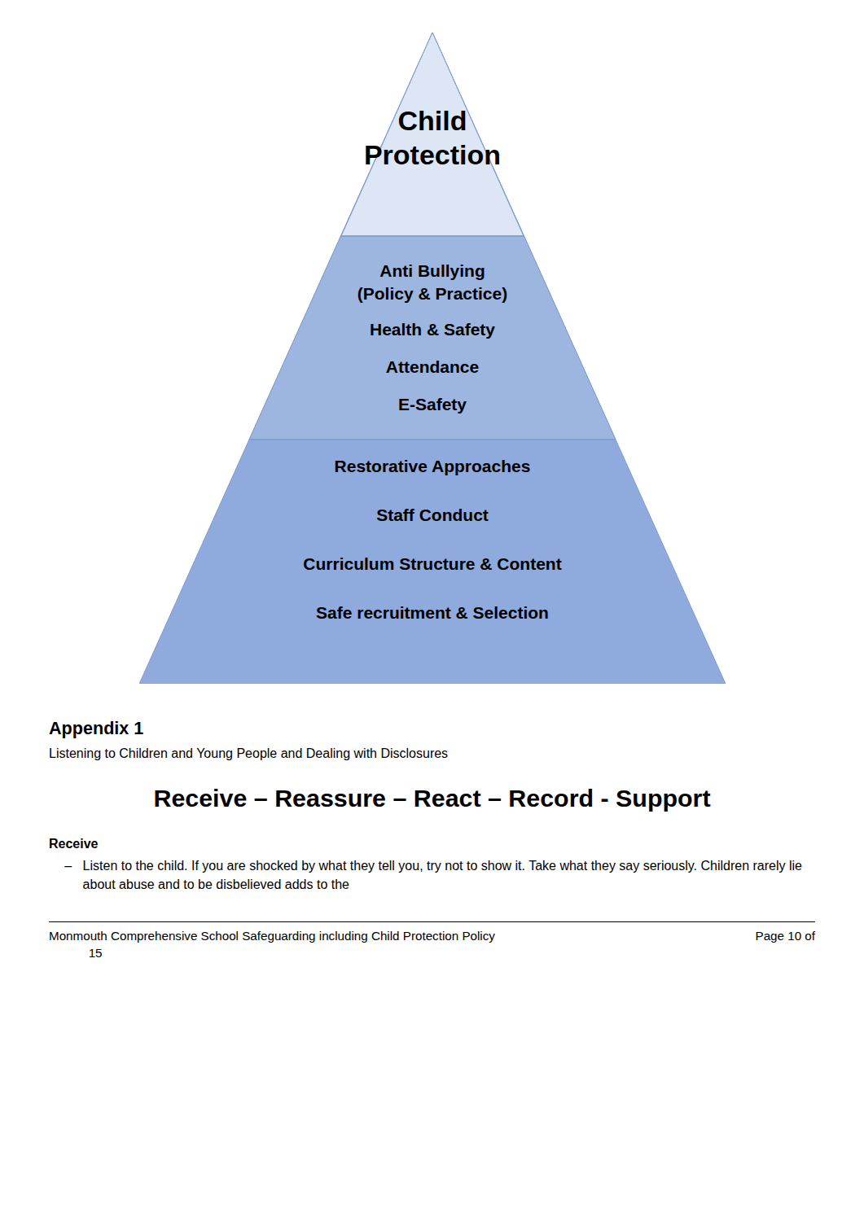Safeguarding pyramid A triangle divided into three bands. The top band is labelled Child Protection. The middle band lists Anti Bullying (Policy & Practice), Health & Safety, Attendance and E-Safety. The bottom band lists Restorative Approaches, Staff Conduct, Curriculum Structure & Content and Safe recruitment & Selection. Child Protection Anti Bullying (Policy & Practice) Health & Safety Attendance E-Safety Restorative Approaches Staff Conduct Curriculum Structure & Content Safe recruitment & Selection
Appendix 1
Listening to Children and Young People and Dealing with Disclosures
Receive – Reassure – React – Record - Support
Receive
Listen to the child. If you are shocked by what they tell you, try not to show it. Take what they say seriously. Children rarely lie about abuse and to be disbelieved adds to the
Monmouth Comprehensive School Safeguarding including Child Protection Policy
Page 10 of
15